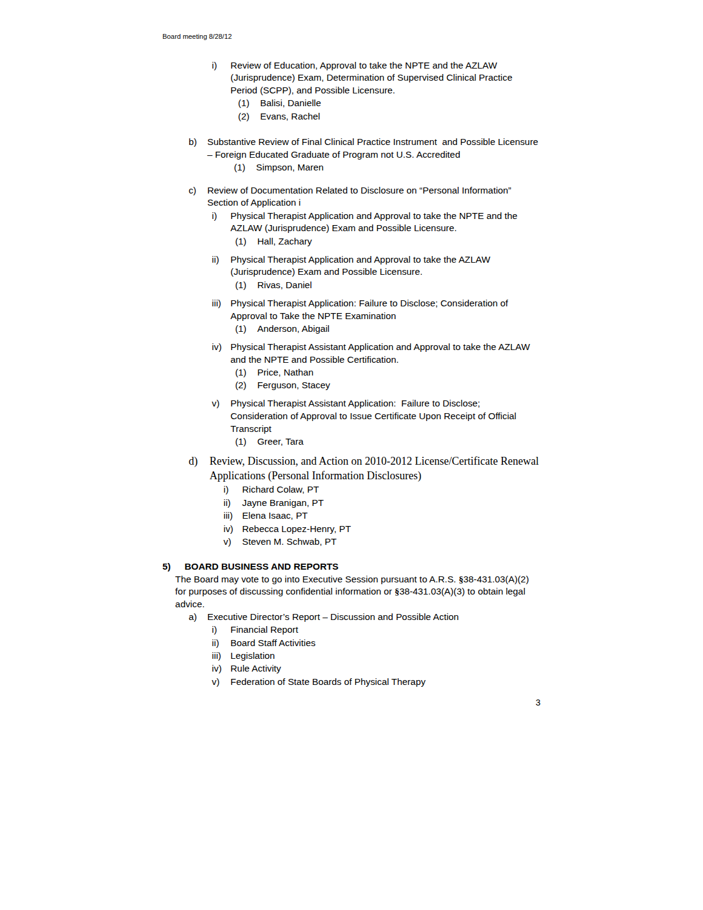Board meeting 8/28/12
i) Review of Education, Approval to take the NPTE and the AZLAW (Jurisprudence) Exam, Determination of Supervised Clinical Practice Period (SCPP), and Possible Licensure.
(1) Balisi, Danielle
(2) Evans, Rachel
b) Substantive Review of Final Clinical Practice Instrument and Possible Licensure – Foreign Educated Graduate of Program not U.S. Accredited
(1) Simpson, Maren
c) Review of Documentation Related to Disclosure on “Personal Information” Section of Application i
i) Physical Therapist Application and Approval to take the NPTE and the AZLAW (Jurisprudence) Exam and Possible Licensure.
(1) Hall, Zachary
ii) Physical Therapist Application and Approval to take the AZLAW (Jurisprudence) Exam and Possible Licensure.
(1) Rivas, Daniel
iii) Physical Therapist Application: Failure to Disclose; Consideration of Approval to Take the NPTE Examination
(1) Anderson, Abigail
iv) Physical Therapist Assistant Application and Approval to take the AZLAW and the NPTE and Possible Certification.
(1) Price, Nathan
(2) Ferguson, Stacey
v) Physical Therapist Assistant Application: Failure to Disclose; Consideration of Approval to Issue Certificate Upon Receipt of Official Transcript
(1) Greer, Tara
d) Review, Discussion, and Action on 2010-2012 License/Certificate Renewal Applications (Personal Information Disclosures)
i) Richard Colaw, PT
ii) Jayne Branigan, PT
iii) Elena Isaac, PT
iv) Rebecca Lopez-Henry, PT
v) Steven M. Schwab, PT
5) BOARD BUSINESS AND REPORTS
The Board may vote to go into Executive Session pursuant to A.R.S. §38-431.03(A)(2) for purposes of discussing confidential information or §38-431.03(A)(3) to obtain legal advice.
a) Executive Director’s Report – Discussion and Possible Action
i) Financial Report
ii) Board Staff Activities
iii) Legislation
iv) Rule Activity
v) Federation of State Boards of Physical Therapy
3